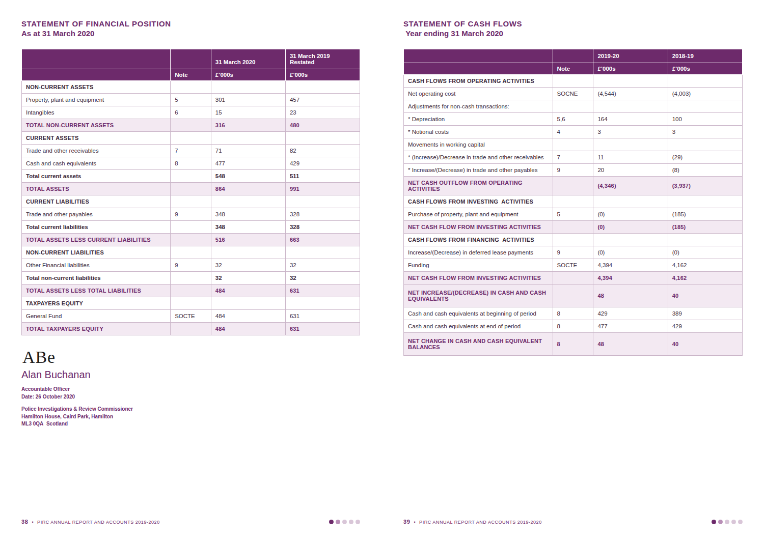Statement of Financial Position
As at 31 March 2020
| | | 31 March 2020 | 31 March 2019 Restated |
| --- | --- | --- | --- |
| | Note | £’000s | £’000s |
| Non-current assets | | | |
| Property, plant and equipment | 5 | 301 | 457 |
| Intangibles | 6 | 15 | 23 |
| Total non-current assets | | 316 | 480 |
| Current assets | | | |
| Trade and other receivables | 7 | 71 | 82 |
| Cash and cash equivalents | 8 | 477 | 429 |
| Total current assets | | 548 | 511 |
| Total assets | | 864 | 991 |
| Current liabilities | | | |
| Trade and other payables | 9 | 348 | 328 |
| Total current liabilities | | 348 | 328 |
| Total assets less current liabilities | | 516 | 663 |
| Non-current liabilities | | | |
| Other Financial liabilities | 9 | 32 | 32 |
| Total non-current liabilities | | 32 | 32 |
| Total assets less total liabilities | | 484 | 631 |
| Taxpayers equity | | | |
| General Fund | SOCTE | 484 | 631 |
| Total taxpayers equity | | 484 | 631 |
A B e
Alan Buchanan
Accountable Officer
Date: 26 October 2020
Police Investigations & Review Commissioner
Hamilton House, Caird Park, Hamilton
ML3 0QA Scotland
38 • PIRC Annual Report and Accounts 2019-2020
Statement of Cash Flows
Year ending 31 March 2020
| | | 2019-20 | 2018-19 |
| --- | --- | --- | --- |
| | Note | £’000s | £’000s |
| Cash flows from operating activities | | | |
| Net operating cost | SOCNE | (4,544) | (4,003) |
| Adjustments for non-cash transactions: | | | |
| * Depreciation | 5,6 | 164 | 100 |
| * Notional costs | 4 | 3 | 3 |
| Movements in working capital | | | |
| * (Increase)/Decrease in trade and other receivables | 7 | 11 | (29) |
| * Increase/(Decrease) in trade and other payables | 9 | 20 | (8) |
| Net cash outflow from operating activities | | (4,346) | (3,937) |
| Cash flows from investing activities | | | |
| Purchase of property, plant and equipment | 5 | (0) | (185) |
| Net cash flow from investing activities | | (0) | (185) |
| Cash flows from financing activities | | | |
| Increase/(Decrease) in deferred lease payments | 9 | (0) | (0) |
| Funding | SOCTE | 4,394 | 4,162 |
| Net cash flow from investing activities | | 4,394 | 4,162 |
| Net increase/(decrease) in cash and cash equivalents | | 48 | 40 |
| Cash and cash equivalents at beginning of period | 8 | 429 | 389 |
| Cash and cash equivalents at end of period | 8 | 477 | 429 |
| Net change in cash and cash equivalent balances | 8 | 48 | 40 |
39 • PIRC Annual Report and Accounts 2019-2020